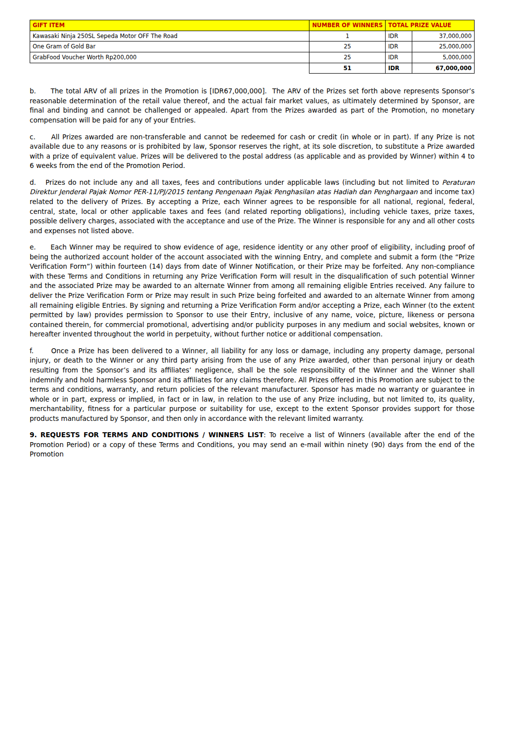| GIFT ITEM | NUMBER OF WINNERS | TOTAL PRIZE VALUE |
| --- | --- | --- |
| Kawasaki Ninja 250SL Sepeda Motor OFF The Road | 1 | IDR | 37,000,000 |
| One Gram of Gold Bar | 25 | IDR | 25,000,000 |
| GrabFood Voucher Worth Rp200,000 | 25 | IDR | 5,000,000 |
| | 51 | IDR | 67,000,000 |
b. The total ARV of all prizes in the Promotion is [IDR67,000,000]. The ARV of the Prizes set forth above represents Sponsor’s reasonable determination of the retail value thereof, and the actual fair market values, as ultimately determined by Sponsor, are final and binding and cannot be challenged or appealed. Apart from the Prizes awarded as part of the Promotion, no monetary compensation will be paid for any of your Entries.
c. All Prizes awarded are non-transferable and cannot be redeemed for cash or credit (in whole or in part). If any Prize is not available due to any reasons or is prohibited by law, Sponsor reserves the right, at its sole discretion, to substitute a Prize awarded with a prize of equivalent value. Prizes will be delivered to the postal address (as applicable and as provided by Winner) within 4 to 6 weeks from the end of the Promotion Period.
d. Prizes do not include any and all taxes, fees and contributions under applicable laws (including but not limited to Peraturan Direktur Jenderal Pajak Nomor PER-11/PJ/2015 tentang Pengenaan Pajak Penghasilan atas Hadiah dan Penghargaan and income tax) related to the delivery of Prizes. By accepting a Prize, each Winner agrees to be responsible for all national, regional, federal, central, state, local or other applicable taxes and fees (and related reporting obligations), including vehicle taxes, prize taxes, possible delivery charges, associated with the acceptance and use of the Prize. The Winner is responsible for any and all other costs and expenses not listed above.
e. Each Winner may be required to show evidence of age, residence identity or any other proof of eligibility, including proof of being the authorized account holder of the account associated with the winning Entry, and complete and submit a form (the “Prize Verification Form”) within fourteen (14) days from date of Winner Notification, or their Prize may be forfeited. Any non-compliance with these Terms and Conditions in returning any Prize Verification Form will result in the disqualification of such potential Winner and the associated Prize may be awarded to an alternate Winner from among all remaining eligible Entries received. Any failure to deliver the Prize Verification Form or Prize may result in such Prize being forfeited and awarded to an alternate Winner from among all remaining eligible Entries. By signing and returning a Prize Verification Form and/or accepting a Prize, each Winner (to the extent permitted by law) provides permission to Sponsor to use their Entry, inclusive of any name, voice, picture, likeness or persona contained therein, for commercial promotional, advertising and/or publicity purposes in any medium and social websites, known or hereafter invented throughout the world in perpetuity, without further notice or additional compensation.
f. Once a Prize has been delivered to a Winner, all liability for any loss or damage, including any property damage, personal injury, or death to the Winner or any third party arising from the use of any Prize awarded, other than personal injury or death resulting from the Sponsor’s and its affiliates’ negligence, shall be the sole responsibility of the Winner and the Winner shall indemnify and hold harmless Sponsor and its affiliates for any claims therefore. All Prizes offered in this Promotion are subject to the terms and conditions, warranty, and return policies of the relevant manufacturer. Sponsor has made no warranty or guarantee in whole or in part, express or implied, in fact or in law, in relation to the use of any Prize including, but not limited to, its quality, merchantability, fitness for a particular purpose or suitability for use, except to the extent Sponsor provides support for those products manufactured by Sponsor, and then only in accordance with the relevant limited warranty.
9. REQUESTS FOR TERMS AND CONDITIONS / WINNERS LIST: To receive a list of Winners (available after the end of the Promotion Period) or a copy of these Terms and Conditions, you may send an e-mail within ninety (90) days from the end of the Promotion